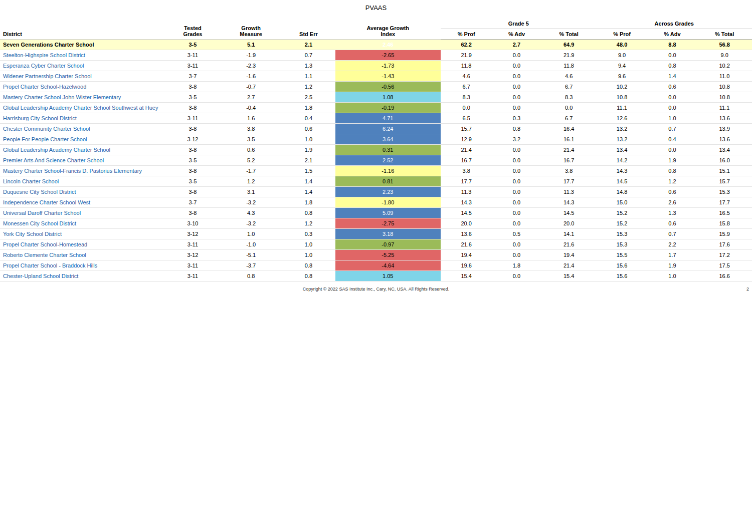PVAAS
| District | Tested Grades | Growth Measure | Std Err | Average Growth Index | Grade 5 | Across Grades |
| --- | --- | --- | --- | --- | --- | --- |
| % Prof | % Adv | % Total | % Prof | % Adv | % Total |
| Seven Generations Charter School | 3-5 | 5.1 | 2.1 | 2.46 | 62.2 | 2.7 | 64.9 | 48.0 | 8.8 | 56.8 |
| Steelton-Highspire School District | 3-11 | -1.9 | 0.7 | -2.65 | 21.9 | 0.0 | 21.9 | 9.0 | 0.0 | 9.0 |
| Esperanza Cyber Charter School | 3-11 | -2.3 | 1.3 | -1.73 | 11.8 | 0.0 | 11.8 | 9.4 | 0.8 | 10.2 |
| Widener Partnership Charter School | 3-7 | -1.6 | 1.1 | -1.43 | 4.6 | 0.0 | 4.6 | 9.6 | 1.4 | 11.0 |
| Propel Charter School-Hazelwood | 3-8 | -0.7 | 1.2 | -0.56 | 6.7 | 0.0 | 6.7 | 10.2 | 0.6 | 10.8 |
| Mastery Charter School John Wister Elementary | 3-5 | 2.7 | 2.5 | 1.08 | 8.3 | 0.0 | 8.3 | 10.8 | 0.0 | 10.8 |
| Global Leadership Academy Charter School Southwest at Huey | 3-8 | -0.4 | 1.8 | -0.19 | 0.0 | 0.0 | 0.0 | 11.1 | 0.0 | 11.1 |
| Harrisburg City School District | 3-11 | 1.6 | 0.4 | 4.71 | 6.5 | 0.3 | 6.7 | 12.6 | 1.0 | 13.6 |
| Chester Community Charter School | 3-8 | 3.8 | 0.6 | 6.24 | 15.7 | 0.8 | 16.4 | 13.2 | 0.7 | 13.9 |
| People For People Charter School | 3-12 | 3.5 | 1.0 | 3.64 | 12.9 | 3.2 | 16.1 | 13.2 | 0.4 | 13.6 |
| Global Leadership Academy Charter School | 3-8 | 0.6 | 1.9 | 0.31 | 21.4 | 0.0 | 21.4 | 13.4 | 0.0 | 13.4 |
| Premier Arts And Science Charter School | 3-5 | 5.2 | 2.1 | 2.52 | 16.7 | 0.0 | 16.7 | 14.2 | 1.9 | 16.0 |
| Mastery Charter School-Francis D. Pastorius Elementary | 3-8 | -1.7 | 1.5 | -1.16 | 3.8 | 0.0 | 3.8 | 14.3 | 0.8 | 15.1 |
| Lincoln Charter School | 3-5 | 1.2 | 1.4 | 0.81 | 17.7 | 0.0 | 17.7 | 14.5 | 1.2 | 15.7 |
| Duquesne City School District | 3-8 | 3.1 | 1.4 | 2.23 | 11.3 | 0.0 | 11.3 | 14.8 | 0.6 | 15.3 |
| Independence Charter School West | 3-7 | -3.2 | 1.8 | -1.80 | 14.3 | 0.0 | 14.3 | 15.0 | 2.6 | 17.7 |
| Universal Daroff Charter School | 3-8 | 4.3 | 0.8 | 5.09 | 14.5 | 0.0 | 14.5 | 15.2 | 1.3 | 16.5 |
| Monessen City School District | 3-10 | -3.2 | 1.2 | -2.75 | 20.0 | 0.0 | 20.0 | 15.2 | 0.6 | 15.8 |
| York City School District | 3-12 | 1.0 | 0.3 | 3.18 | 13.6 | 0.5 | 14.1 | 15.3 | 0.7 | 15.9 |
| Propel Charter School-Homestead | 3-11 | -1.0 | 1.0 | -0.97 | 21.6 | 0.0 | 21.6 | 15.3 | 2.2 | 17.6 |
| Roberto Clemente Charter School | 3-12 | -5.1 | 1.0 | -5.25 | 19.4 | 0.0 | 19.4 | 15.5 | 1.7 | 17.2 |
| Propel Charter School - Braddock Hills | 3-11 | -3.7 | 0.8 | -4.64 | 19.6 | 1.8 | 21.4 | 15.6 | 1.9 | 17.5 |
| Chester-Upland School District | 3-11 | 0.8 | 0.8 | 1.05 | 15.4 | 0.0 | 15.4 | 15.6 | 1.0 | 16.6 |
Copyright © 2022 SAS Institute Inc., Cary, NC, USA. All Rights Reserved. 2